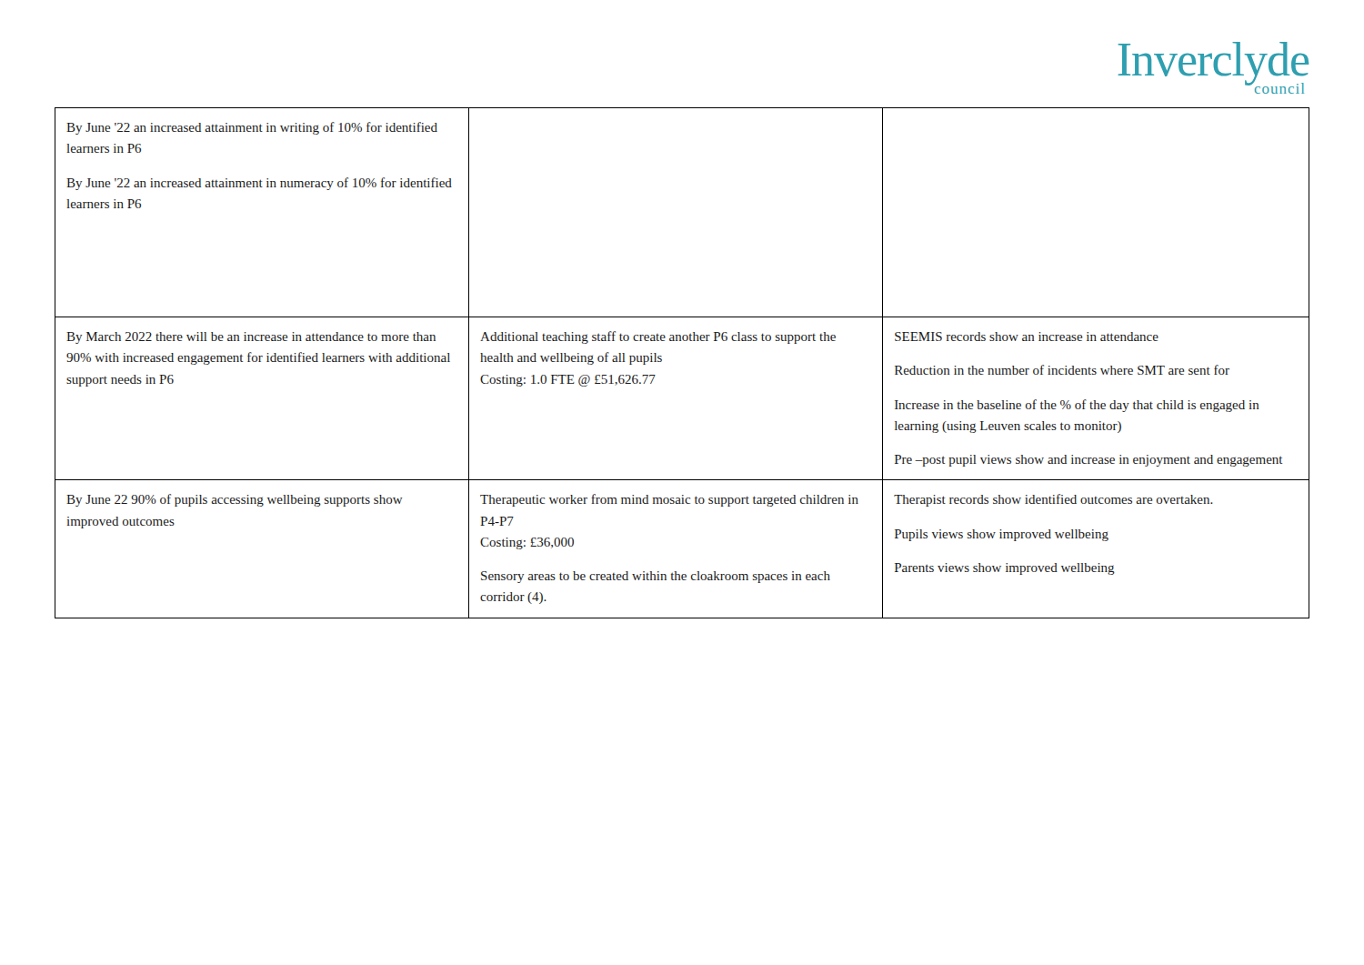Inverclyde
council
| By June '22 an increased attainment in writing of 10% for identified learners in P6 By June '22 an increased attainment in numeracy of 10% for identified learners in P6 | | |
| By March 2022 there will be an increase in attendance to more than 90% with increased engagement for identified learners with additional support needs in P6 | Additional teaching staff to create another P6 class to support the health and wellbeing of all pupils Costing: 1.0 FTE @ £51,626.77 | SEEMIS records show an increase in attendance Reduction in the number of incidents where SMT are sent for Increase in the baseline of the % of the day that child is engaged in learning (using Leuven scales to monitor) Pre –post pupil views show and increase in enjoyment and engagement |
| By June 22 90% of pupils accessing wellbeing supports show improved outcomes | Therapeutic worker from mind mosaic to support targeted children in P4-P7 Costing: £36,000 Sensory areas to be created within the cloakroom spaces in each corridor (4). | Therapist records show identified outcomes are overtaken. Pupils views show improved wellbeing Parents views show improved wellbeing |